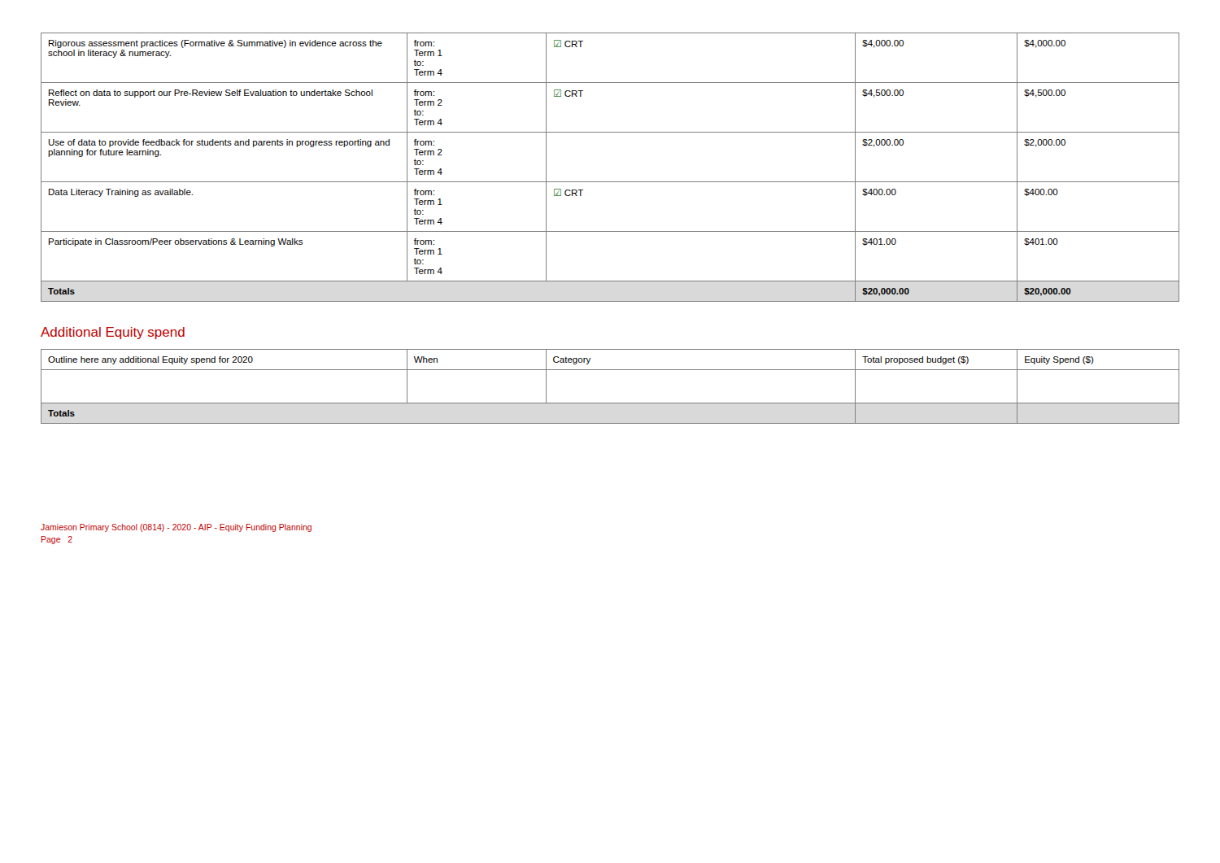| Rigorous assessment practices (Formative & Summative) in evidence across the school in literacy & numeracy. | from: Term 1 to: Term 4 | ☑ CRT | $4,000.00 | $4,000.00 |
| Reflect on data to support our Pre-Review Self Evaluation to undertake School Review. | from: Term 2 to: Term 4 | ☑ CRT | $4,500.00 | $4,500.00 |
| Use of data to provide feedback for students and parents in progress reporting and planning for future learning. | from: Term 2 to: Term 4 | | $2,000.00 | $2,000.00 |
| Data Literacy Training as available. | from: Term 1 to: Term 4 | ☑ CRT | $400.00 | $400.00 |
| Participate in Classroom/Peer observations & Learning Walks | from: Term 1 to: Term 4 | | $401.00 | $401.00 |
| Totals | $20,000.00 | $20,000.00 |
Additional Equity spend
| Outline here any additional Equity spend for 2020 | When | Category | Total proposed budget ($) | Equity Spend ($) |
| --- | --- | --- | --- | --- |
| Totals | | |
Jamieson Primary School (0814) - 2020 - AIP - Equity Funding Planning
Page 2